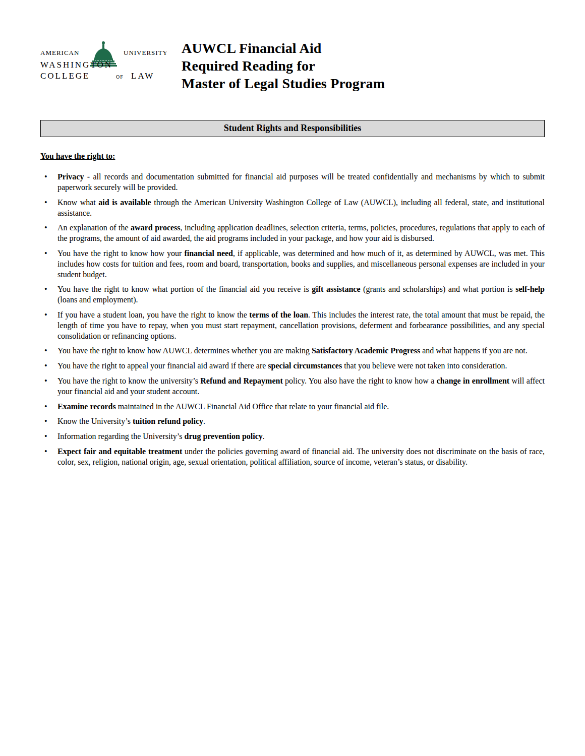AMERICAN UNIVERSITY WASHINGTON COLLEGE OF LAW
AUWCL Financial Aid
Required Reading for
Master of Legal Studies Program
Student Rights and Responsibilities
You have the right to:
Privacy - all records and documentation submitted for financial aid purposes will be treated confidentially and mechanisms by which to submit paperwork securely will be provided.
Know what aid is available through the American University Washington College of Law (AUWCL), including all federal, state, and institutional assistance.
An explanation of the award process, including application deadlines, selection criteria, terms, policies, procedures, regulations that apply to each of the programs, the amount of aid awarded, the aid programs included in your package, and how your aid is disbursed.
You have the right to know how your financial need, if applicable, was determined and how much of it, as determined by AUWCL, was met. This includes how costs for tuition and fees, room and board, transportation, books and supplies, and miscellaneous personal expenses are included in your student budget.
You have the right to know what portion of the financial aid you receive is gift assistance (grants and scholarships) and what portion is self-help (loans and employment).
If you have a student loan, you have the right to know the terms of the loan. This includes the interest rate, the total amount that must be repaid, the length of time you have to repay, when you must start repayment, cancellation provisions, deferment and forbearance possibilities, and any special consolidation or refinancing options.
You have the right to know how AUWCL determines whether you are making Satisfactory Academic Progress and what happens if you are not.
You have the right to appeal your financial aid award if there are special circumstances that you believe were not taken into consideration.
You have the right to know the university’s Refund and Repayment policy. You also have the right to know how a change in enrollment will affect your financial aid and your student account.
Examine records maintained in the AUWCL Financial Aid Office that relate to your financial aid file.
Know the University’s tuition refund policy.
Information regarding the University’s drug prevention policy.
Expect fair and equitable treatment under the policies governing award of financial aid. The university does not discriminate on the basis of race, color, sex, religion, national origin, age, sexual orientation, political affiliation, source of income, veteran’s status, or disability.